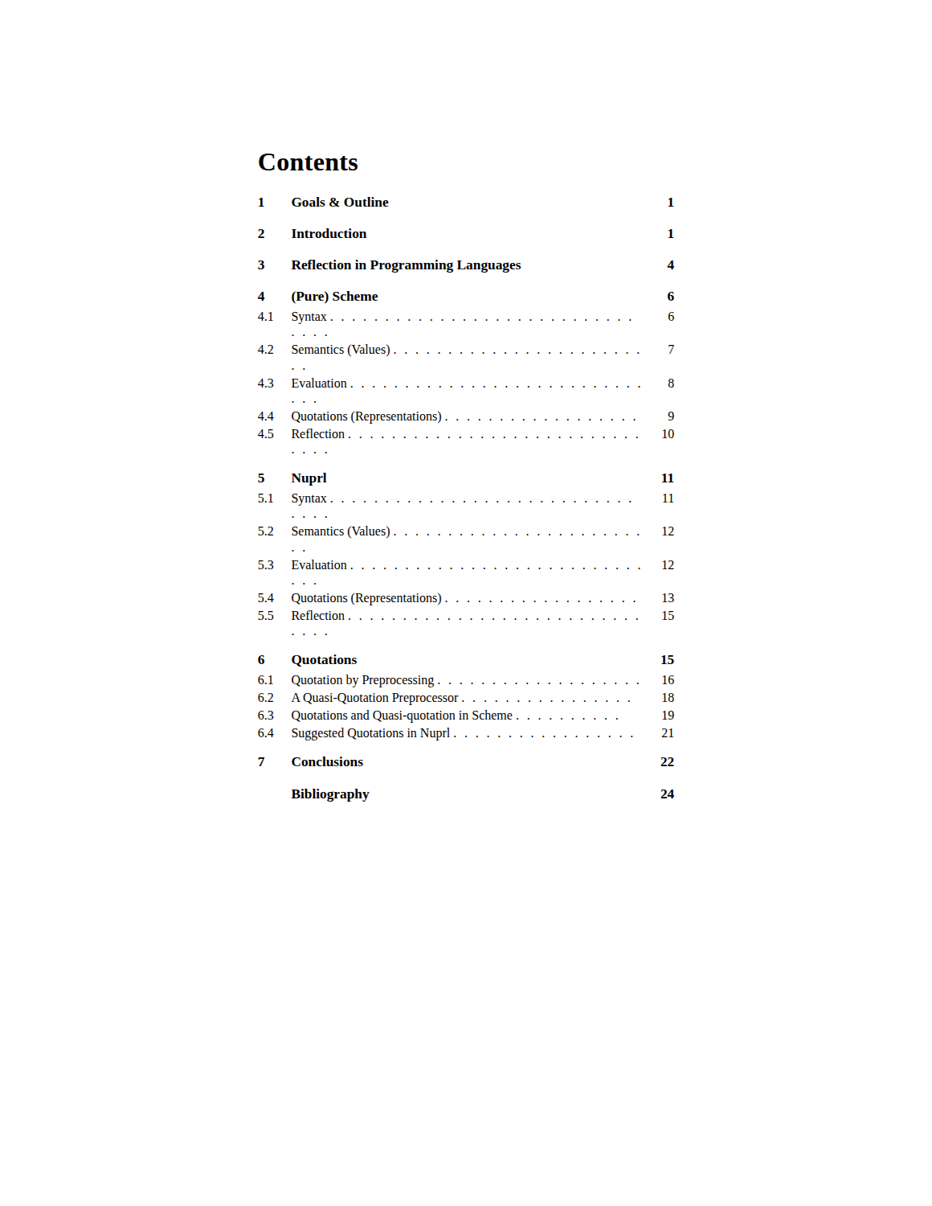Contents
| 1 | Goals & Outline | 1 |
| 2 | Introduction | 1 |
| 3 | Reflection in Programming Languages | 4 |
| 4 | (Pure) Scheme | 6 |
| 4.1 | Syntax . . . . . . . . . . . . . . . . . . . . . . . . . . . . . . . . | 6 |
| 4.2 | Semantics (Values) . . . . . . . . . . . . . . . . . . . . . . . . . | 7 |
| 4.3 | Evaluation . . . . . . . . . . . . . . . . . . . . . . . . . . . . . . | 8 |
| 4.4 | Quotations (Representations) . . . . . . . . . . . . . . . . . . | 9 |
| 4.5 | Reflection . . . . . . . . . . . . . . . . . . . . . . . . . . . . . . . | 10 |
| 5 | Nuprl | 11 |
| 5.1 | Syntax . . . . . . . . . . . . . . . . . . . . . . . . . . . . . . . . | 11 |
| 5.2 | Semantics (Values) . . . . . . . . . . . . . . . . . . . . . . . . . | 12 |
| 5.3 | Evaluation . . . . . . . . . . . . . . . . . . . . . . . . . . . . . . | 12 |
| 5.4 | Quotations (Representations) . . . . . . . . . . . . . . . . . . | 13 |
| 5.5 | Reflection . . . . . . . . . . . . . . . . . . . . . . . . . . . . . . . | 15 |
| 6 | Quotations | 15 |
| 6.1 | Quotation by Preprocessing . . . . . . . . . . . . . . . . . . . | 16 |
| 6.2 | A Quasi-Quotation Preprocessor . . . . . . . . . . . . . . . . | 18 |
| 6.3 | Quotations and Quasi-quotation in Scheme . . . . . . . . . . | 19 |
| 6.4 | Suggested Quotations in Nuprl . . . . . . . . . . . . . . . . . | 21 |
| 7 | Conclusions | 22 |
| | Bibliography | 24 |